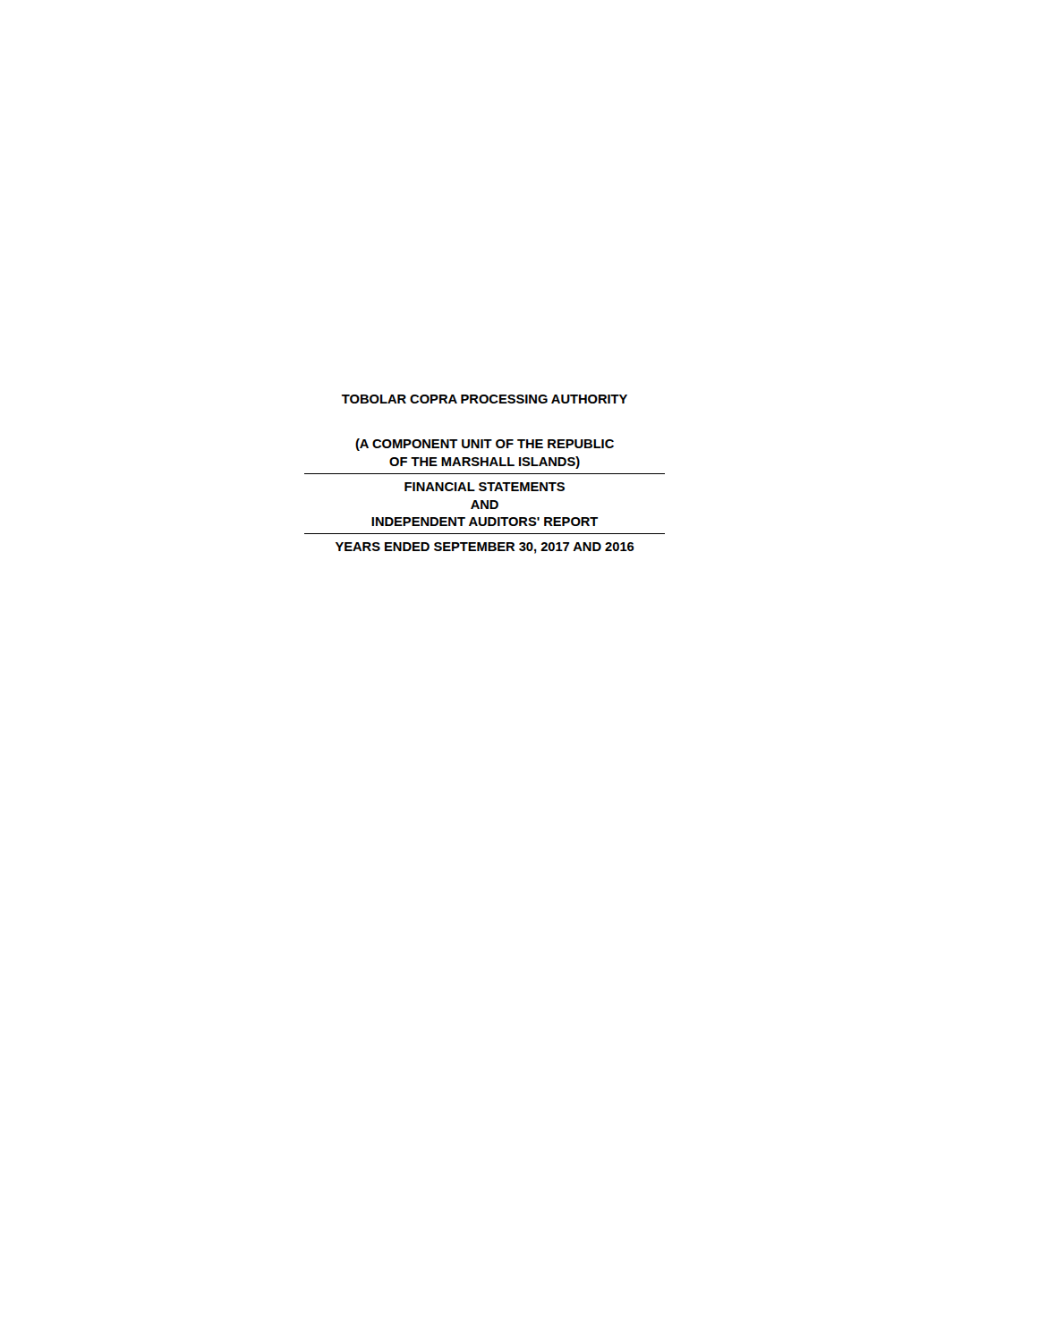TOBOLAR COPRA PROCESSING AUTHORITY
(A COMPONENT UNIT OF THE REPUBLIC
OF THE MARSHALL ISLANDS)
FINANCIAL STATEMENTS
AND
INDEPENDENT AUDITORS' REPORT
YEARS ENDED SEPTEMBER 30, 2017 AND 2016